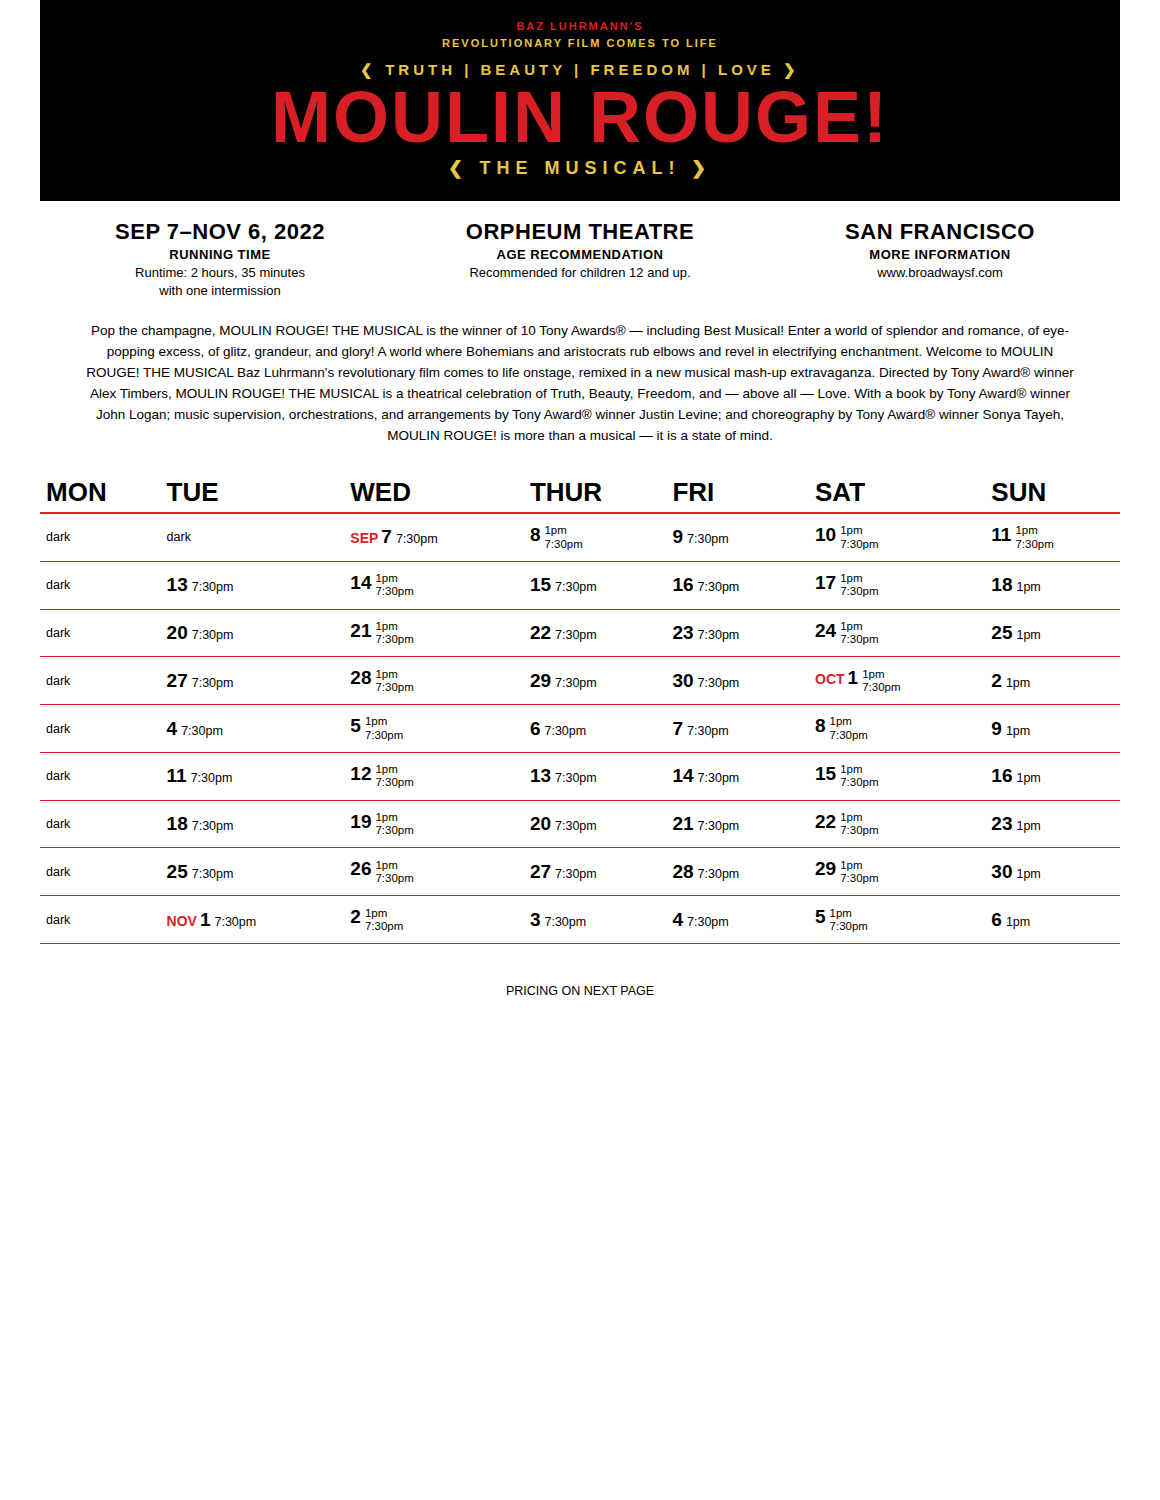BAZ LUHRMANN'S
REVOLUTIONARY FILM COMES TO LIFE
❮ TRUTH | BEAUTY | FREEDOM | LOVE ❯
MOULIN ROUGE!
❮ THE MUSICAL! ❯
SEP 7–NOV 6, 2022
RUNNING TIME
Runtime: 2 hours, 35 minutes
with one intermission
ORPHEUM THEATRE
AGE RECOMMENDATION
Recommended for children 12 and up.
SAN FRANCISCO
MORE INFORMATION
www.broadwaysf.com
Pop the champagne, MOULIN ROUGE! THE MUSICAL is the winner of 10 Tony Awards® — including Best Musical! Enter a world of splendor and romance, of eye-popping excess, of glitz, grandeur, and glory! A world where Bohemians and aristocrats rub elbows and revel in electrifying enchantment. Welcome to MOULIN ROUGE! THE MUSICAL Baz Luhrmann's revolutionary film comes to life onstage, remixed in a new musical mash-up extravaganza. Directed by Tony Award® winner Alex Timbers, MOULIN ROUGE! THE MUSICAL is a theatrical celebration of Truth, Beauty, Freedom, and — above all — Love. With a book by Tony Award® winner John Logan; music supervision, orchestrations, and arrangements by Tony Award® winner Justin Levine; and choreography by Tony Award® winner Sonya Tayeh, MOULIN ROUGE! is more than a musical — it is a state of mind.
| MON | TUE | WED | THUR | FRI | SAT | SUN |
| --- | --- | --- | --- | --- | --- | --- |
| dark | dark | SEP 7 7:30pm | 8 1pm 7:30pm | 9 7:30pm | 10 1pm 7:30pm | 11 1pm 7:30pm |
| dark | 13 7:30pm | 14 1pm 7:30pm | 15 7:30pm | 16 7:30pm | 17 1pm 7:30pm | 18 1pm |
| dark | 20 7:30pm | 21 1pm 7:30pm | 22 7:30pm | 23 7:30pm | 24 1pm 7:30pm | 25 1pm |
| dark | 27 7:30pm | 28 1pm 7:30pm | 29 7:30pm | 30 7:30pm | OCT 1 1pm 7:30pm | 2 1pm |
| dark | 4 7:30pm | 5 1pm 7:30pm | 6 7:30pm | 7 7:30pm | 8 1pm 7:30pm | 9 1pm |
| dark | 11 7:30pm | 12 1pm 7:30pm | 13 7:30pm | 14 7:30pm | 15 1pm 7:30pm | 16 1pm |
| dark | 18 7:30pm | 19 1pm 7:30pm | 20 7:30pm | 21 7:30pm | 22 1pm 7:30pm | 23 1pm |
| dark | 25 7:30pm | 26 1pm 7:30pm | 27 7:30pm | 28 7:30pm | 29 1pm 7:30pm | 30 1pm |
| dark | NOV 1 7:30pm | 2 1pm 7:30pm | 3 7:30pm | 4 7:30pm | 5 1pm 7:30pm | 6 1pm |
PRICING ON NEXT PAGE